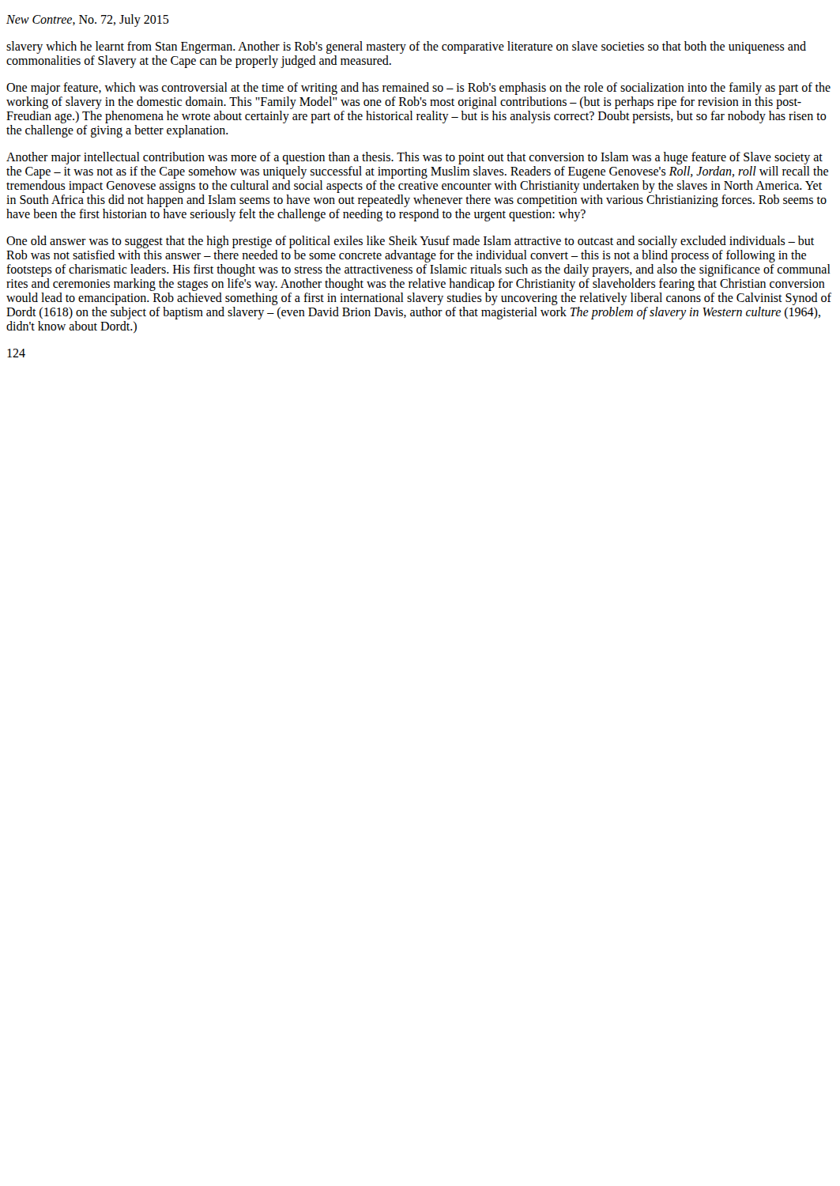New Contree, No. 72, July 2015
slavery which he learnt from Stan Engerman. Another is Rob's general mastery of the comparative literature on slave societies so that both the uniqueness and commonalities of Slavery at the Cape can be properly judged and measured.
One major feature, which was controversial at the time of writing and has remained so – is Rob's emphasis on the role of socialization into the family as part of the working of slavery in the domestic domain. This "Family Model" was one of Rob's most original contributions – (but is perhaps ripe for revision in this post-Freudian age.) The phenomena he wrote about certainly are part of the historical reality – but is his analysis correct? Doubt persists, but so far nobody has risen to the challenge of giving a better explanation.
Another major intellectual contribution was more of a question than a thesis. This was to point out that conversion to Islam was a huge feature of Slave society at the Cape – it was not as if the Cape somehow was uniquely successful at importing Muslim slaves. Readers of Eugene Genovese's Roll, Jordan, roll will recall the tremendous impact Genovese assigns to the cultural and social aspects of the creative encounter with Christianity undertaken by the slaves in North America. Yet in South Africa this did not happen and Islam seems to have won out repeatedly whenever there was competition with various Christianizing forces. Rob seems to have been the first historian to have seriously felt the challenge of needing to respond to the urgent question: why?
One old answer was to suggest that the high prestige of political exiles like Sheik Yusuf made Islam attractive to outcast and socially excluded individuals – but Rob was not satisfied with this answer – there needed to be some concrete advantage for the individual convert – this is not a blind process of following in the footsteps of charismatic leaders. His first thought was to stress the attractiveness of Islamic rituals such as the daily prayers, and also the significance of communal rites and ceremonies marking the stages on life's way. Another thought was the relative handicap for Christianity of slaveholders fearing that Christian conversion would lead to emancipation. Rob achieved something of a first in international slavery studies by uncovering the relatively liberal canons of the Calvinist Synod of Dordt (1618) on the subject of baptism and slavery – (even David Brion Davis, author of that magisterial work The problem of slavery in Western culture (1964), didn't know about Dordt.)
124